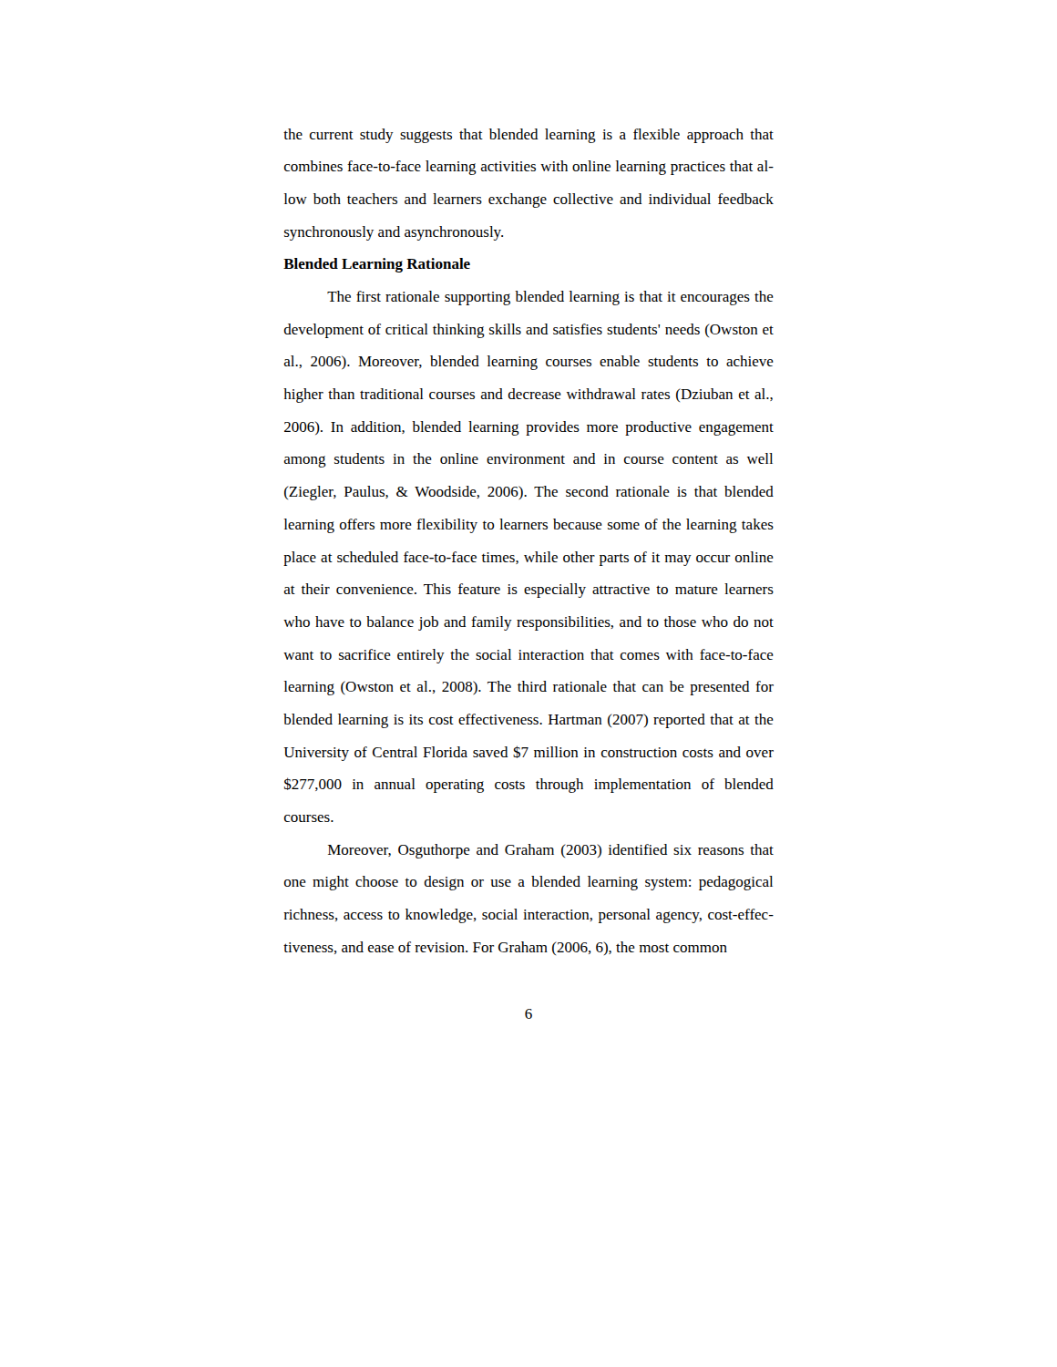the current study suggests that blended learning is a flexible approach that combines face-to-face learning activities with online learning practices that allow both teachers and learners exchange collective and individual feedback synchronously and asynchronously.
Blended Learning Rationale
The first rationale supporting blended learning is that it encourages the development of critical thinking skills and satisfies students' needs (Owston et al., 2006). Moreover, blended learning courses enable students to achieve higher than traditional courses and decrease withdrawal rates (Dziuban et al., 2006). In addition, blended learning provides more productive engagement among students in the online environment and in course content as well (Ziegler, Paulus, & Woodside, 2006). The second rationale is that blended learning offers more flexibility to learners because some of the learning takes place at scheduled face-to-face times, while other parts of it may occur online at their convenience. This feature is especially attractive to mature learners who have to balance job and family responsibilities, and to those who do not want to sacrifice entirely the social interaction that comes with face-to-face learning (Owston et al., 2008). The third rationale that can be presented for blended learning is its cost effectiveness. Hartman (2007) reported that at the University of Central Florida saved $7 million in construction costs and over $277,000 in annual operating costs through implementation of blended courses.
Moreover, Osguthorpe and Graham (2003) identified six reasons that one might choose to design or use a blended learning system: pedagogical richness, access to knowledge, social interaction, personal agency, cost-effectiveness, and ease of revision. For Graham (2006, 6), the most common
6